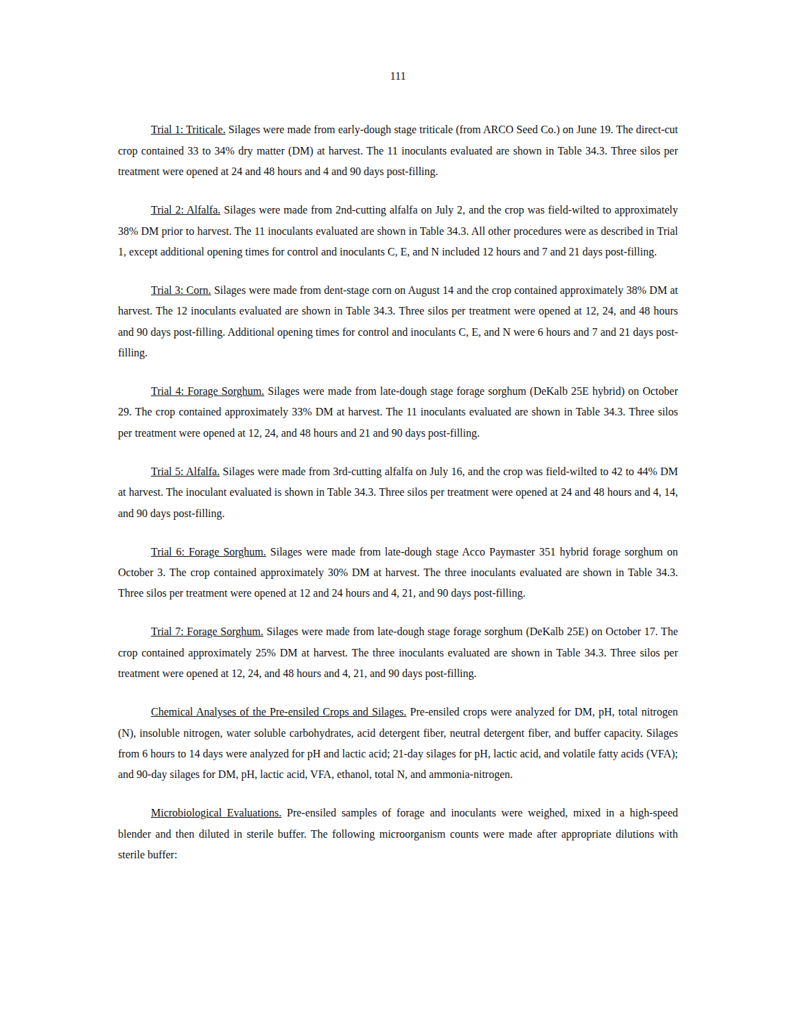111
Trial 1: Triticale. Silages were made from early-dough stage triticale (from ARCO Seed Co.) on June 19. The direct-cut crop contained 33 to 34% dry matter (DM) at harvest. The 11 inoculants evaluated are shown in Table 34.3. Three silos per treatment were opened at 24 and 48 hours and 4 and 90 days post-filling.
Trial 2: Alfalfa. Silages were made from 2nd-cutting alfalfa on July 2, and the crop was field-wilted to approximately 38% DM prior to harvest. The 11 inoculants evaluated are shown in Table 34.3. All other procedures were as described in Trial 1, except additional opening times for control and inoculants C, E, and N included 12 hours and 7 and 21 days post-filling.
Trial 3: Corn. Silages were made from dent-stage corn on August 14 and the crop contained approximately 38% DM at harvest. The 12 inoculants evaluated are shown in Table 34.3. Three silos per treatment were opened at 12, 24, and 48 hours and 90 days post-filling. Additional opening times for control and inoculants C, E, and N were 6 hours and 7 and 21 days post-filling.
Trial 4: Forage Sorghum. Silages were made from late-dough stage forage sorghum (DeKalb 25E hybrid) on October 29. The crop contained approximately 33% DM at harvest. The 11 inoculants evaluated are shown in Table 34.3. Three silos per treatment were opened at 12, 24, and 48 hours and 21 and 90 days post-filling.
Trial 5: Alfalfa. Silages were made from 3rd-cutting alfalfa on July 16, and the crop was field-wilted to 42 to 44% DM at harvest. The inoculant evaluated is shown in Table 34.3. Three silos per treatment were opened at 24 and 48 hours and 4, 14, and 90 days post-filling.
Trial 6: Forage Sorghum. Silages were made from late-dough stage Acco Paymaster 351 hybrid forage sorghum on October 3. The crop contained approximately 30% DM at harvest. The three inoculants evaluated are shown in Table 34.3. Three silos per treatment were opened at 12 and 24 hours and 4, 21, and 90 days post-filling.
Trial 7: Forage Sorghum. Silages were made from late-dough stage forage sorghum (DeKalb 25E) on October 17. The crop contained approximately 25% DM at harvest. The three inoculants evaluated are shown in Table 34.3. Three silos per treatment were opened at 12, 24, and 48 hours and 4, 21, and 90 days post-filling.
Chemical Analyses of the Pre-ensiled Crops and Silages. Pre-ensiled crops were analyzed for DM, pH, total nitrogen (N), insoluble nitrogen, water soluble carbohydrates, acid detergent fiber, neutral detergent fiber, and buffer capacity. Silages from 6 hours to 14 days were analyzed for pH and lactic acid; 21-day silages for pH, lactic acid, and volatile fatty acids (VFA); and 90-day silages for DM, pH, lactic acid, VFA, ethanol, total N, and ammonia-nitrogen.
Microbiological Evaluations. Pre-ensiled samples of forage and inoculants were weighed, mixed in a high-speed blender and then diluted in sterile buffer. The following microorganism counts were made after appropriate dilutions with sterile buffer: